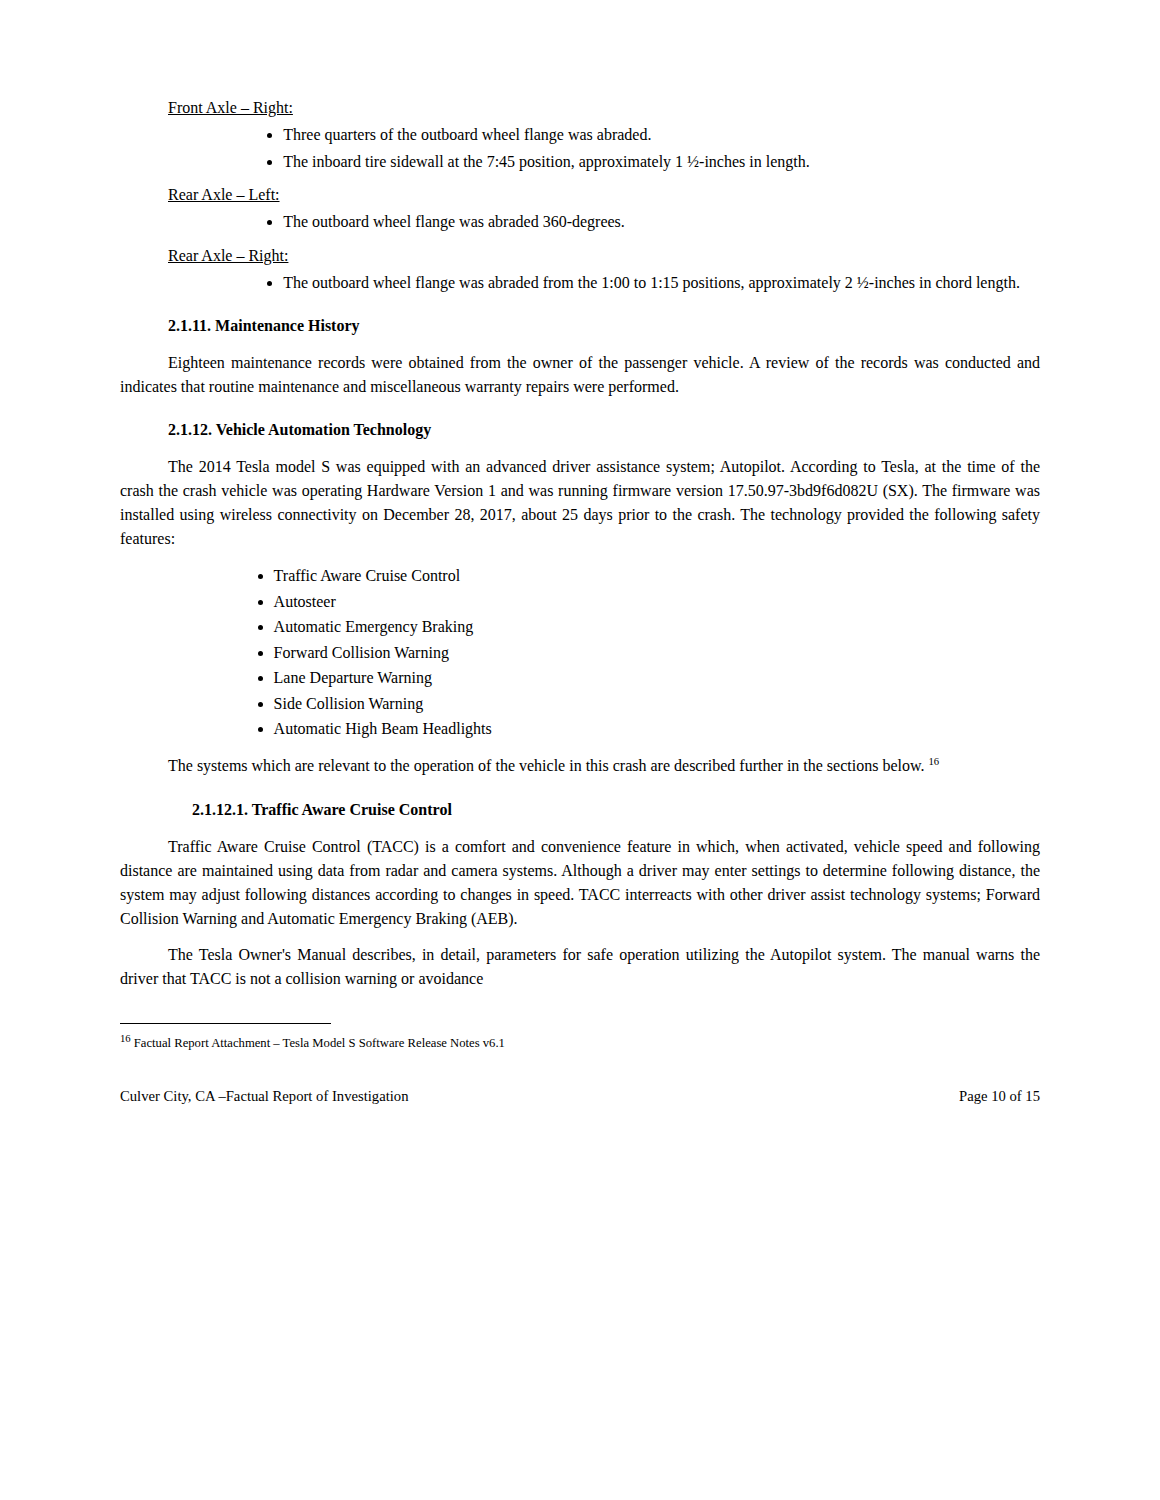Front Axle – Right:
Three quarters of the outboard wheel flange was abraded.
The inboard tire sidewall at the 7:45 position, approximately 1 ½-inches in length.
Rear Axle – Left:
The outboard wheel flange was abraded 360-degrees.
Rear Axle – Right:
The outboard wheel flange was abraded from the 1:00 to 1:15 positions, approximately 2 ½-inches in chord length.
2.1.11. Maintenance History
Eighteen maintenance records were obtained from the owner of the passenger vehicle. A review of the records was conducted and indicates that routine maintenance and miscellaneous warranty repairs were performed.
2.1.12. Vehicle Automation Technology
The 2014 Tesla model S was equipped with an advanced driver assistance system; Autopilot. According to Tesla, at the time of the crash the crash vehicle was operating Hardware Version 1 and was running firmware version 17.50.97-3bd9f6d082U (SX). The firmware was installed using wireless connectivity on December 28, 2017, about 25 days prior to the crash. The technology provided the following safety features:
Traffic Aware Cruise Control
Autosteer
Automatic Emergency Braking
Forward Collision Warning
Lane Departure Warning
Side Collision Warning
Automatic High Beam Headlights
The systems which are relevant to the operation of the vehicle in this crash are described further in the sections below. 16
2.1.12.1. Traffic Aware Cruise Control
Traffic Aware Cruise Control (TACC) is a comfort and convenience feature in which, when activated, vehicle speed and following distance are maintained using data from radar and camera systems. Although a driver may enter settings to determine following distance, the system may adjust following distances according to changes in speed. TACC interreacts with other driver assist technology systems; Forward Collision Warning and Automatic Emergency Braking (AEB).
The Tesla Owner's Manual describes, in detail, parameters for safe operation utilizing the Autopilot system. The manual warns the driver that TACC is not a collision warning or avoidance
16 Factual Report Attachment – Tesla Model S Software Release Notes v6.1
Culver City, CA –Factual Report of Investigation Page 10 of 15